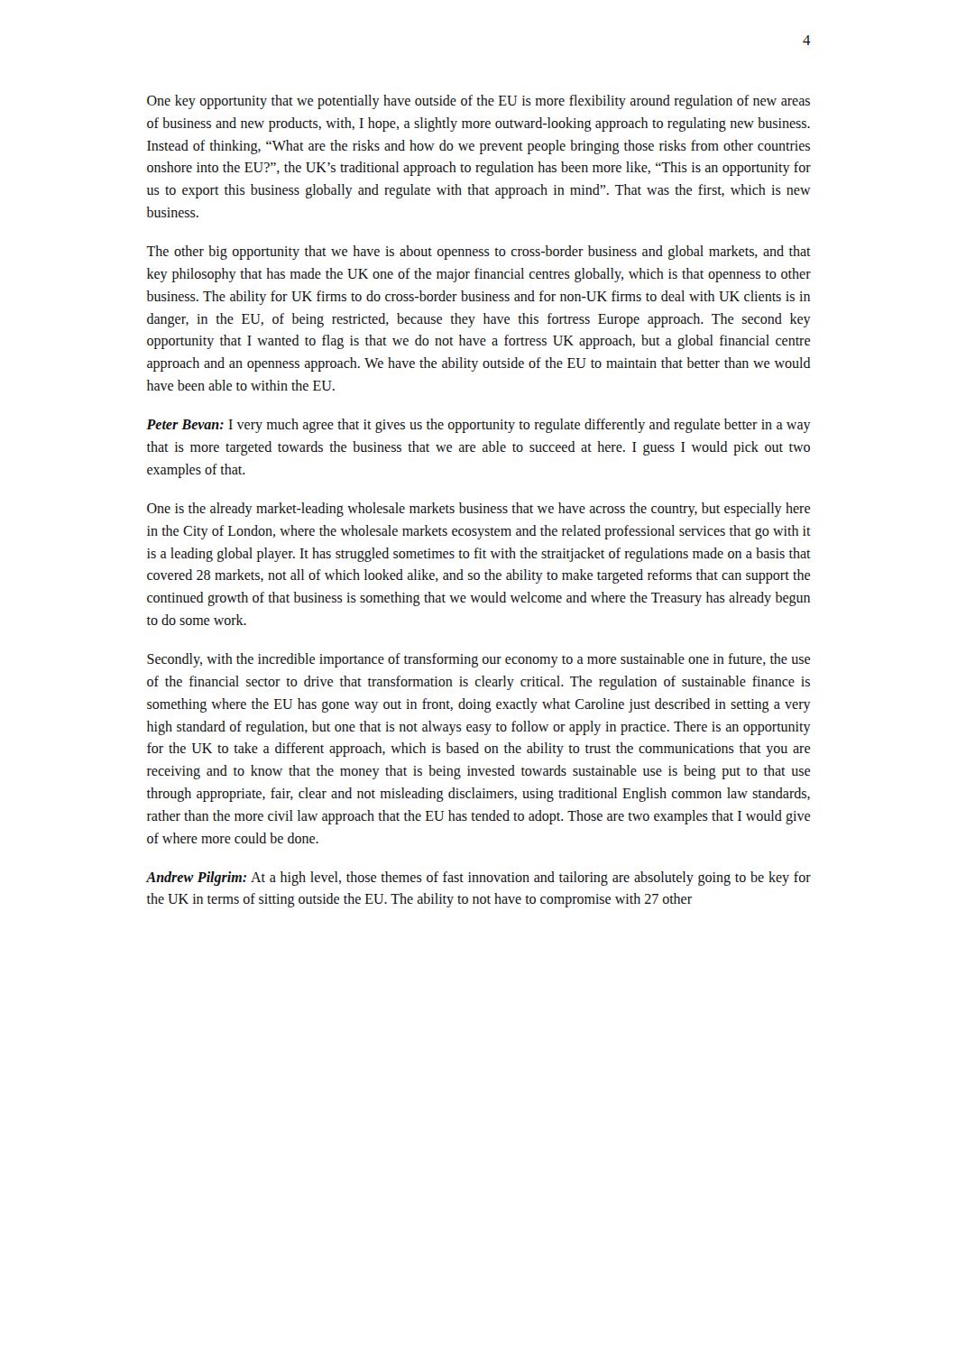4
One key opportunity that we potentially have outside of the EU is more flexibility around regulation of new areas of business and new products, with, I hope, a slightly more outward-looking approach to regulating new business. Instead of thinking, “What are the risks and how do we prevent people bringing those risks from other countries onshore into the EU?”, the UK’s traditional approach to regulation has been more like, “This is an opportunity for us to export this business globally and regulate with that approach in mind”. That was the first, which is new business.
The other big opportunity that we have is about openness to cross-border business and global markets, and that key philosophy that has made the UK one of the major financial centres globally, which is that openness to other business. The ability for UK firms to do cross-border business and for non-UK firms to deal with UK clients is in danger, in the EU, of being restricted, because they have this fortress Europe approach. The second key opportunity that I wanted to flag is that we do not have a fortress UK approach, but a global financial centre approach and an openness approach. We have the ability outside of the EU to maintain that better than we would have been able to within the EU.
Peter Bevan: I very much agree that it gives us the opportunity to regulate differently and regulate better in a way that is more targeted towards the business that we are able to succeed at here. I guess I would pick out two examples of that.
One is the already market-leading wholesale markets business that we have across the country, but especially here in the City of London, where the wholesale markets ecosystem and the related professional services that go with it is a leading global player. It has struggled sometimes to fit with the straitjacket of regulations made on a basis that covered 28 markets, not all of which looked alike, and so the ability to make targeted reforms that can support the continued growth of that business is something that we would welcome and where the Treasury has already begun to do some work.
Secondly, with the incredible importance of transforming our economy to a more sustainable one in future, the use of the financial sector to drive that transformation is clearly critical. The regulation of sustainable finance is something where the EU has gone way out in front, doing exactly what Caroline just described in setting a very high standard of regulation, but one that is not always easy to follow or apply in practice. There is an opportunity for the UK to take a different approach, which is based on the ability to trust the communications that you are receiving and to know that the money that is being invested towards sustainable use is being put to that use through appropriate, fair, clear and not misleading disclaimers, using traditional English common law standards, rather than the more civil law approach that the EU has tended to adopt. Those are two examples that I would give of where more could be done.
Andrew Pilgrim: At a high level, those themes of fast innovation and tailoring are absolutely going to be key for the UK in terms of sitting outside the EU. The ability to not have to compromise with 27 other